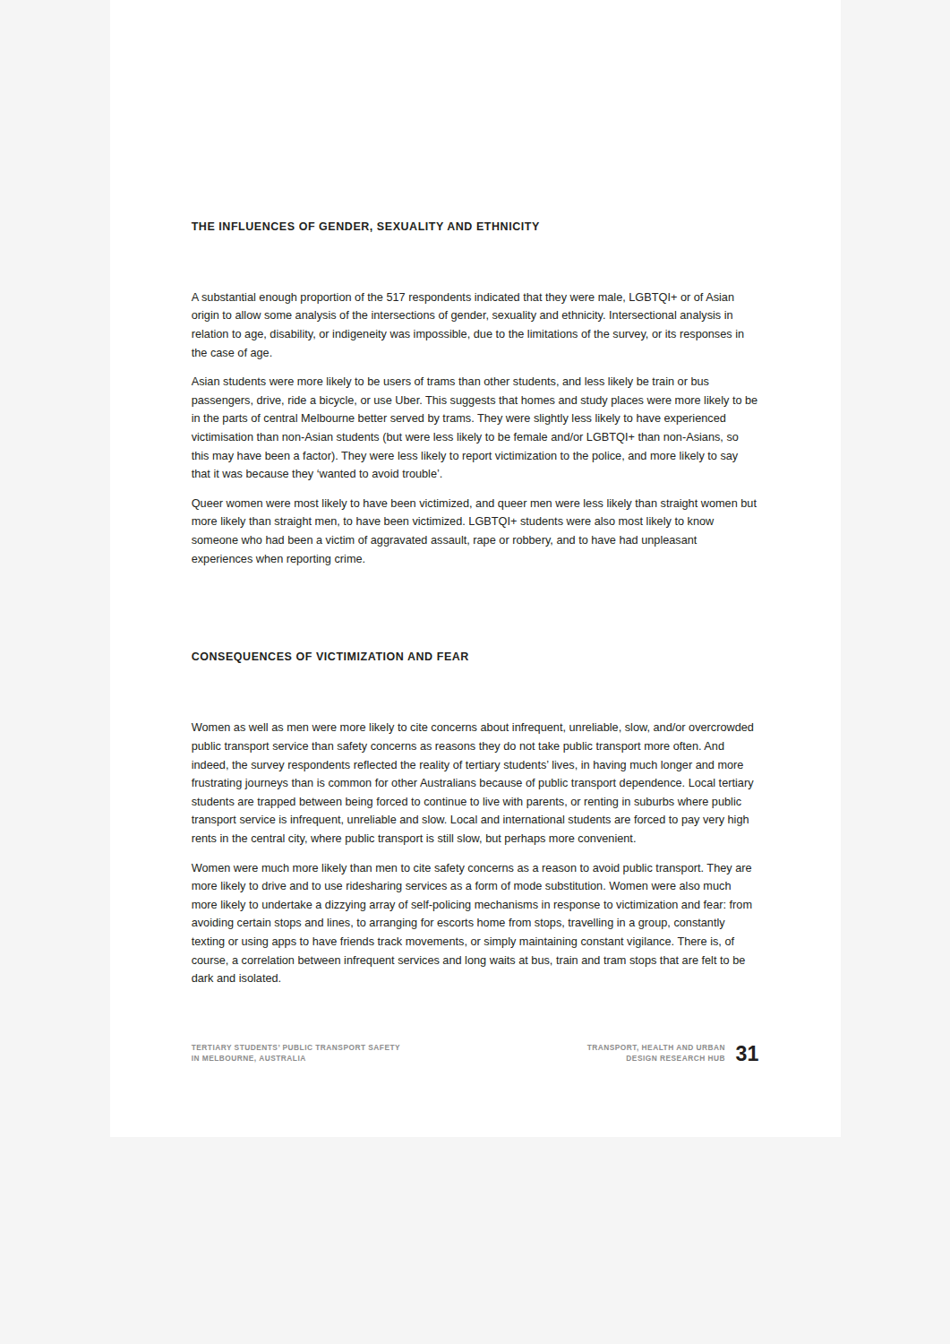The influences of gender, sexuality and ethnicity
A substantial enough proportion of the 517 respondents indicated that they were male, LGBTQI+ or of Asian origin to allow some analysis of the intersections of gender, sexuality and ethnicity. Intersectional analysis in relation to age, disability, or indigeneity was impossible, due to the limitations of the survey, or its responses in the case of age.
Asian students were more likely to be users of trams than other students, and less likely be train or bus passengers, drive, ride a bicycle, or use Uber. This suggests that homes and study places were more likely to be in the parts of central Melbourne better served by trams. They were slightly less likely to have experienced victimisation than non-Asian students (but were less likely to be female and/or LGBTQI+ than non-Asians, so this may have been a factor). They were less likely to report victimization to the police, and more likely to say that it was because they ‘wanted to avoid trouble’.
Queer women were most likely to have been victimized, and queer men were less likely than straight women but more likely than straight men, to have been victimized. LGBTQI+ students were also most likely to know someone who had been a victim of aggravated assault, rape or robbery, and to have had unpleasant experiences when reporting crime.
Consequences of victimization and fear
Women as well as men were more likely to cite concerns about infrequent, unreliable, slow, and/or overcrowded public transport service than safety concerns as reasons they do not take public transport more often. And indeed, the survey respondents reflected the reality of tertiary students’ lives, in having much longer and more frustrating journeys than is common for other Australians because of public transport dependence. Local tertiary students are trapped between being forced to continue to live with parents, or renting in suburbs where public transport service is infrequent, unreliable and slow. Local and international students are forced to pay very high rents in the central city, where public transport is still slow, but perhaps more convenient.
Women were much more likely than men to cite safety concerns as a reason to avoid public transport. They are more likely to drive and to use ridesharing services as a form of mode substitution. Women were also much more likely to undertake a dizzying array of self-policing mechanisms in response to victimization and fear: from avoiding certain stops and lines, to arranging for escorts home from stops, travelling in a group, constantly texting or using apps to have friends track movements, or simply maintaining constant vigilance. There is, of course, a correlation between infrequent services and long waits at bus, train and tram stops that are felt to be dark and isolated.
Tertiary students’ public transport safety
in Melbourne, Australia
Transport, Health and Urban
Design Research Hub
31